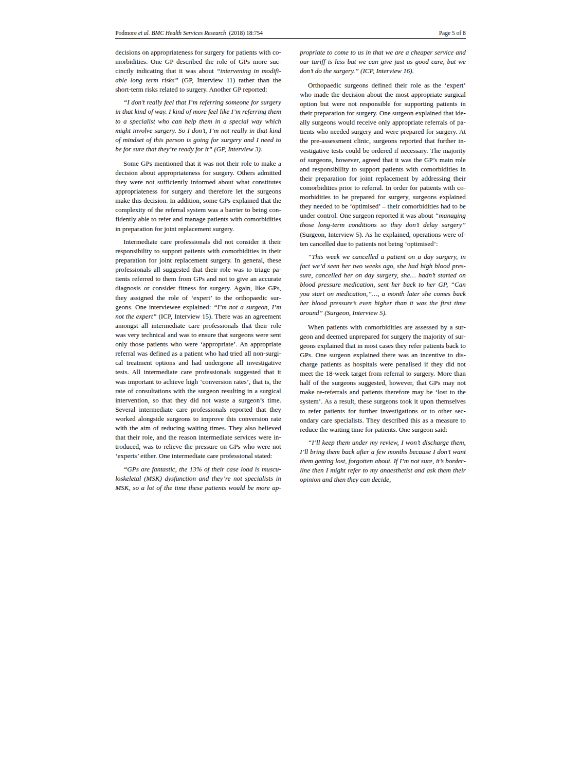Podmore et al. BMC Health Services Research (2018) 18:754 Page 5 of 8
decisions on appropriateness for surgery for patients with comorbidities. One GP described the role of GPs more succinctly indicating that it was about “intervening in modifiable long term risks” (GP, Interview 11) rather than the short-term risks related to surgery. Another GP reported:
“I don’t really feel that I’m referring someone for surgery in that kind of way. I kind of more feel like I’m referring them to a specialist who can help them in a special way which might involve surgery. So I don’t, I’m not really in that kind of mindset of this person is going for surgery and I need to be for sure that they’re ready for it” (GP, Interview 3).
Some GPs mentioned that it was not their role to make a decision about appropriateness for surgery. Others admitted they were not sufficiently informed about what constitutes appropriateness for surgery and therefore let the surgeons make this decision. In addition, some GPs explained that the complexity of the referral system was a barrier to being confidently able to refer and manage patients with comorbidities in preparation for joint replacement surgery.
Intermediate care professionals did not consider it their responsibility to support patients with comorbidities in their preparation for joint replacement surgery. In general, these professionals all suggested that their role was to triage patients referred to them from GPs and not to give an accurate diagnosis or consider fitness for surgery. Again, like GPs, they assigned the role of ‘expert’ to the orthopaedic surgeons. One interviewee explained: “I’m not a surgeon, I’m not the expert” (ICP, Interview 15). There was an agreement amongst all intermediate care professionals that their role was very technical and was to ensure that surgeons were sent only those patients who were ‘appropriate’. An appropriate referral was defined as a patient who had tried all non-surgical treatment options and had undergone all investigative tests. All intermediate care professionals suggested that it was important to achieve high ‘conversion rates’, that is, the rate of consultations with the surgeon resulting in a surgical intervention, so that they did not waste a surgeon’s time. Several intermediate care professionals reported that they worked alongside surgeons to improve this conversion rate with the aim of reducing waiting times. They also believed that their role, and the reason intermediate services were introduced, was to relieve the pressure on GPs who were not ‘experts’ either. One intermediate care professional stated:
“GPs are fantastic, the 13% of their case load is musculoskeletal (MSK) dysfunction and they’re not specialists in MSK, so a lot of the time these patients would be more appropriate to come to us in that we are a cheaper service and our tariff is less but we can give just as good care, but we don’t do the surgery.” (ICP, Interview 16).
Orthopaedic surgeons defined their role as the ‘expert’ who made the decision about the most appropriate surgical option but were not responsible for supporting patients in their preparation for surgery. One surgeon explained that ideally surgeons would receive only appropriate referrals of patients who needed surgery and were prepared for surgery. At the pre-assessment clinic, surgeons reported that further investigative tests could be ordered if necessary. The majority of surgeons, however, agreed that it was the GP’s main role and responsibility to support patients with comorbidities in their preparation for joint replacement by addressing their comorbidities prior to referral. In order for patients with comorbidities to be prepared for surgery, surgeons explained they needed to be ‘optimised’ – their comorbidities had to be under control. One surgeon reported it was about “managing those long-term conditions so they don’t delay surgery” (Surgeon, Interview 5). As he explained, operations were often cancelled due to patients not being ‘optimised’:
“This week we cancelled a patient on a day surgery, in fact we’d seen her two weeks ago, she had high blood pressure, cancelled her on day surgery, she… hadn’t started on blood pressure medication, sent her back to her GP, “Can you start on medication,”…, a month later she comes back her blood pressure’s even higher than it was the first time around” (Surgeon, Interview 5).
When patients with comorbidities are assessed by a surgeon and deemed unprepared for surgery the majority of surgeons explained that in most cases they refer patients back to GPs. One surgeon explained there was an incentive to discharge patients as hospitals were penalised if they did not meet the 18-week target from referral to surgery. More than half of the surgeons suggested, however, that GPs may not make re-referrals and patients therefore may be ‘lost to the system’. As a result, these surgeons took it upon themselves to refer patients for further investigations or to other secondary care specialists. They described this as a measure to reduce the waiting time for patients. One surgeon said:
“I’ll keep them under my review, I won’t discharge them, I’ll bring them back after a few months because I don’t want them getting lost, forgotten about. If I’m not sure, it’s borderline then I might refer to my anaesthetist and ask them their opinion and then they can decide,